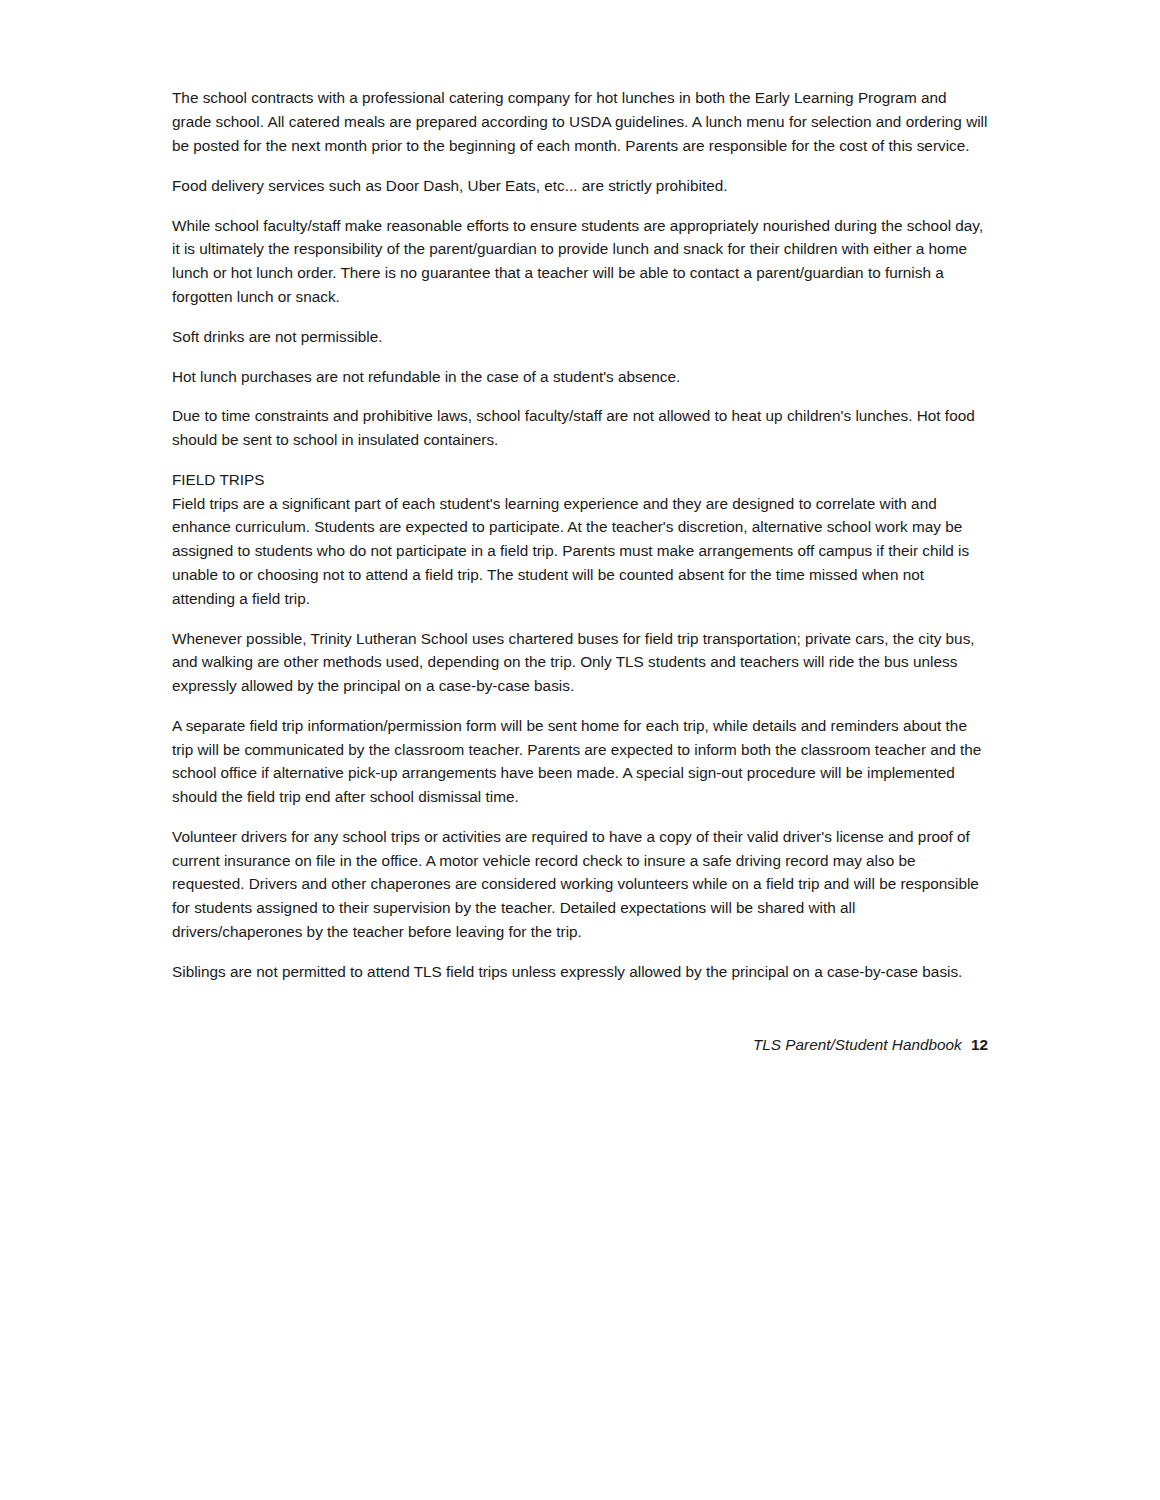The school contracts with a professional catering company for hot lunches in both the Early Learning Program and grade school. All catered meals are prepared according to USDA guidelines. A lunch menu for selection and ordering will be posted for the next month prior to the beginning of each month. Parents are responsible for the cost of this service.
Food delivery services such as Door Dash, Uber Eats, etc... are strictly prohibited.
While school faculty/staff make reasonable efforts to ensure students are appropriately nourished during the school day, it is ultimately the responsibility of the parent/guardian to provide lunch and snack for their children with either a home lunch or hot lunch order. There is no guarantee that a teacher will be able to contact a parent/guardian to furnish a forgotten lunch or snack.
Soft drinks are not permissible.
Hot lunch purchases are not refundable in the case of a student's absence.
Due to time constraints and prohibitive laws, school faculty/staff are not allowed to heat up children's lunches. Hot food should be sent to school in insulated containers.
FIELD TRIPS
Field trips are a significant part of each student's learning experience and they are designed to correlate with and enhance curriculum. Students are expected to participate. At the teacher's discretion, alternative school work may be assigned to students who do not participate in a field trip. Parents must make arrangements off campus if their child is unable to or choosing not to attend a field trip. The student will be counted absent for the time missed when not attending a field trip.
Whenever possible, Trinity Lutheran School uses chartered buses for field trip transportation; private cars, the city bus, and walking are other methods used, depending on the trip. Only TLS students and teachers will ride the bus unless expressly allowed by the principal on a case-by-case basis.
A separate field trip information/permission form will be sent home for each trip, while details and reminders about the trip will be communicated by the classroom teacher. Parents are expected to inform both the classroom teacher and the school office if alternative pick-up arrangements have been made. A special sign-out procedure will be implemented should the field trip end after school dismissal time.
Volunteer drivers for any school trips or activities are required to have a copy of their valid driver's license and proof of current insurance on file in the office. A motor vehicle record check to insure a safe driving record may also be requested. Drivers and other chaperones are considered working volunteers while on a field trip and will be responsible for students assigned to their supervision by the teacher. Detailed expectations will be shared with all drivers/chaperones by the teacher before leaving for the trip.
Siblings are not permitted to attend TLS field trips unless expressly allowed by the principal on a case-by-case basis.
TLS Parent/Student Handbook 12